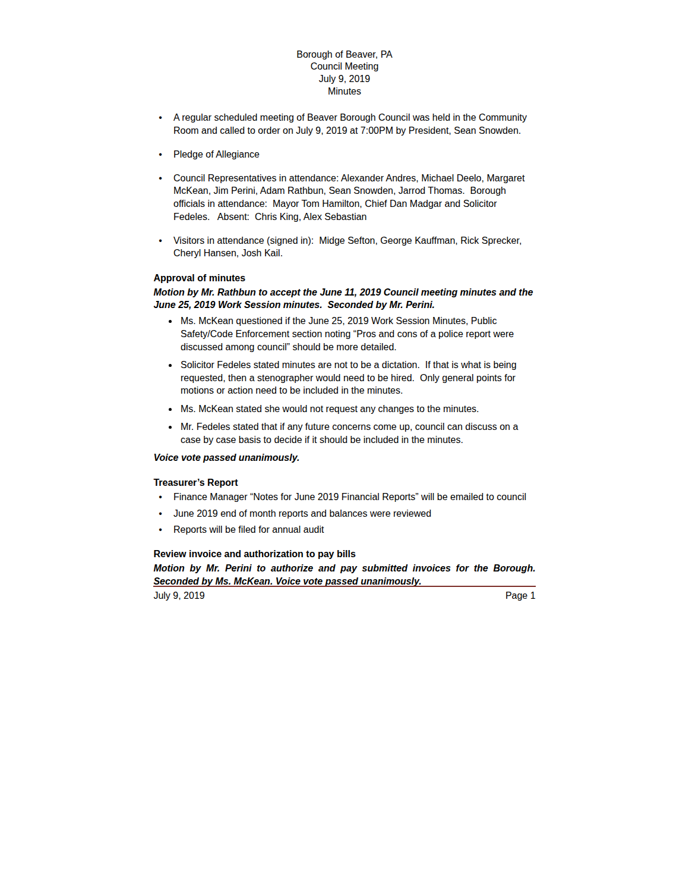Borough of Beaver, PA
Council Meeting
July 9, 2019
Minutes
A regular scheduled meeting of Beaver Borough Council was held in the Community Room and called to order on July 9, 2019 at 7:00PM by President, Sean Snowden.
Pledge of Allegiance
Council Representatives in attendance: Alexander Andres, Michael Deelo, Margaret McKean, Jim Perini, Adam Rathbun, Sean Snowden, Jarrod Thomas. Borough officials in attendance: Mayor Tom Hamilton, Chief Dan Madgar and Solicitor Fedeles. Absent: Chris King, Alex Sebastian
Visitors in attendance (signed in): Midge Sefton, George Kauffman, Rick Sprecker, Cheryl Hansen, Josh Kail.
Approval of minutes
Motion by Mr. Rathbun to accept the June 11, 2019 Council meeting minutes and the June 25, 2019 Work Session minutes. Seconded by Mr. Perini.
Ms. McKean questioned if the June 25, 2019 Work Session Minutes, Public Safety/Code Enforcement section noting “Pros and cons of a police report were discussed among council” should be more detailed.
Solicitor Fedeles stated minutes are not to be a dictation. If that is what is being requested, then a stenographer would need to be hired. Only general points for motions or action need to be included in the minutes.
Ms. McKean stated she would not request any changes to the minutes.
Mr. Fedeles stated that if any future concerns come up, council can discuss on a case by case basis to decide if it should be included in the minutes.
Voice vote passed unanimously.
Treasurer’s Report
Finance Manager “Notes for June 2019 Financial Reports” will be emailed to council
June 2019 end of month reports and balances were reviewed
Reports will be filed for annual audit
Review invoice and authorization to pay bills
Motion by Mr. Perini to authorize and pay submitted invoices for the Borough. Seconded by Ms. McKean. Voice vote passed unanimously.
July 9, 2019 Page 1